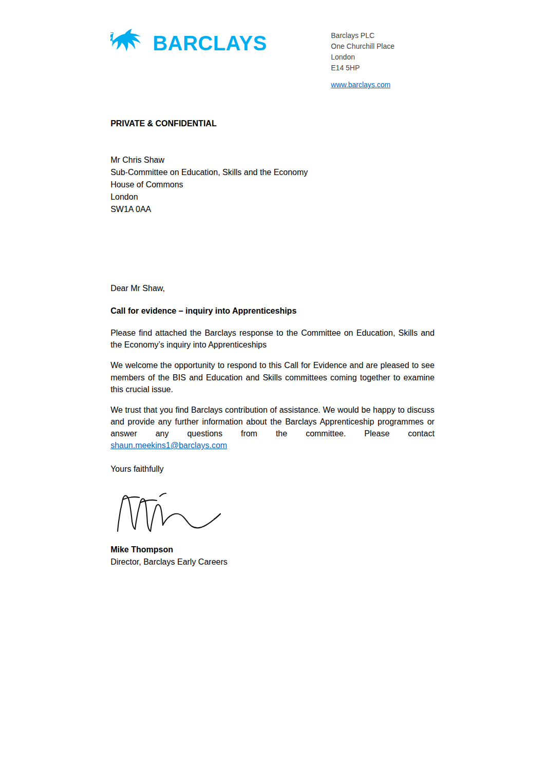BARCLAYS
Barclays PLC
One Churchill Place
London
E14 5HP
www.barclays.com
PRIVATE & CONFIDENTIAL
Mr Chris Shaw
Sub-Committee on Education, Skills and the Economy
House of Commons
London
SW1A 0AA
Dear Mr Shaw,
Call for evidence – inquiry into Apprenticeships
Please find attached the Barclays response to the Committee on Education, Skills and the Economy’s inquiry into Apprenticeships
We welcome the opportunity to respond to this Call for Evidence and are pleased to see members of the BIS and Education and Skills committees coming together to examine this crucial issue.
We trust that you find Barclays contribution of assistance. We would be happy to discuss and provide any further information about the Barclays Apprenticeship programmes or answer any questions from the committee. Please contact shaun.meekins1@barclays.com
Yours faithfully
Mike Thompson
Director, Barclays Early Careers